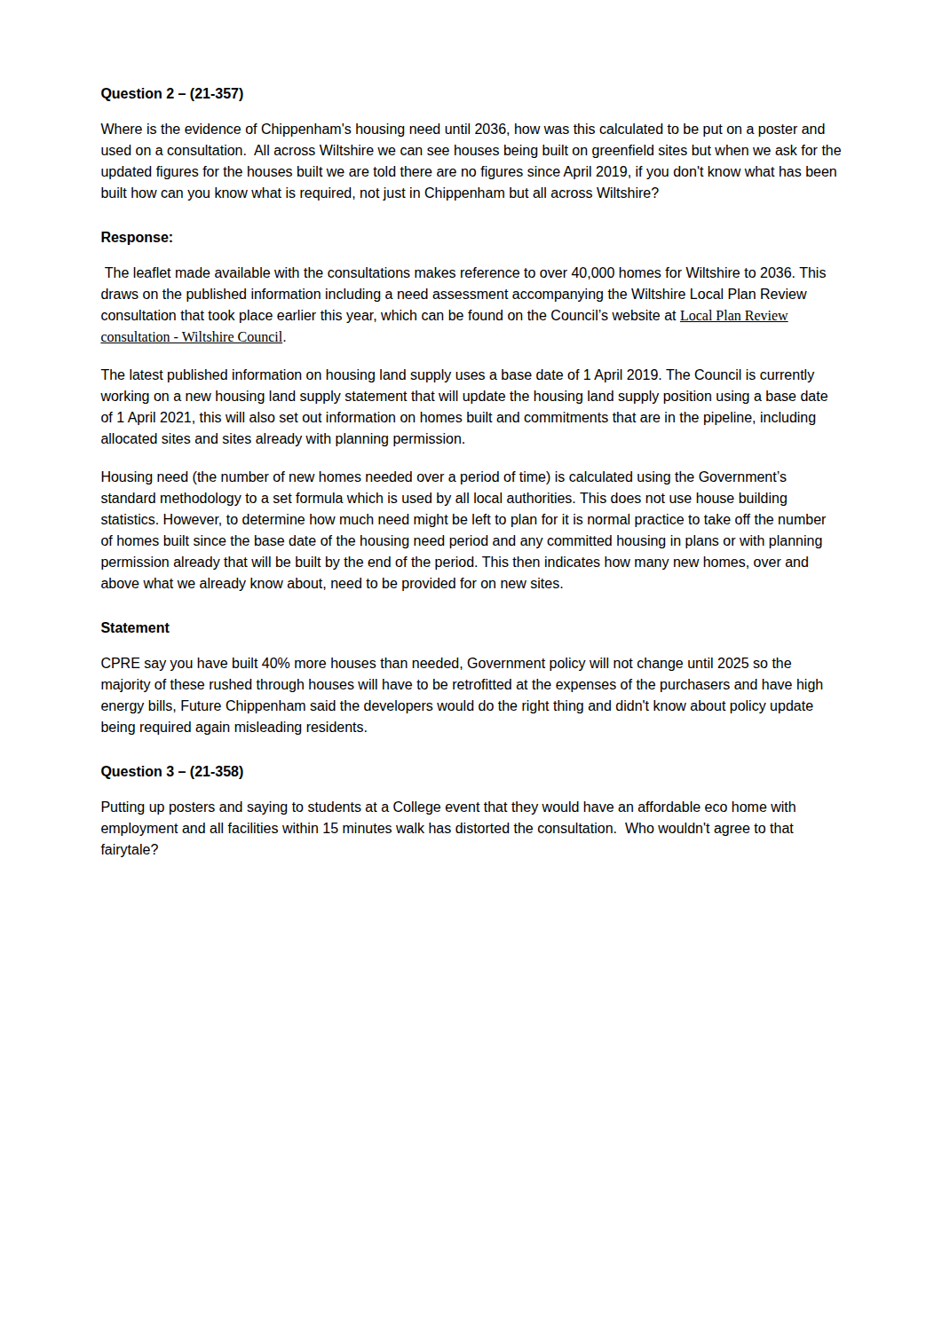Question 2 – (21-357)
Where is the evidence of Chippenham's housing need until 2036, how was this calculated to be put on a poster and used on a consultation. All across Wiltshire we can see houses being built on greenfield sites but when we ask for the updated figures for the houses built we are told there are no figures since April 2019, if you don't know what has been built how can you know what is required, not just in Chippenham but all across Wiltshire?
Response:
The leaflet made available with the consultations makes reference to over 40,000 homes for Wiltshire to 2036. This draws on the published information including a need assessment accompanying the Wiltshire Local Plan Review consultation that took place earlier this year, which can be found on the Council’s website at Local Plan Review consultation - Wiltshire Council.
The latest published information on housing land supply uses a base date of 1 April 2019. The Council is currently working on a new housing land supply statement that will update the housing land supply position using a base date of 1 April 2021, this will also set out information on homes built and commitments that are in the pipeline, including allocated sites and sites already with planning permission.
Housing need (the number of new homes needed over a period of time) is calculated using the Government’s standard methodology to a set formula which is used by all local authorities. This does not use house building statistics. However, to determine how much need might be left to plan for it is normal practice to take off the number of homes built since the base date of the housing need period and any committed housing in plans or with planning permission already that will be built by the end of the period. This then indicates how many new homes, over and above what we already know about, need to be provided for on new sites.
Statement
CPRE say you have built 40% more houses than needed, Government policy will not change until 2025 so the majority of these rushed through houses will have to be retrofitted at the expenses of the purchasers and have high energy bills, Future Chippenham said the developers would do the right thing and didn't know about policy update being required again misleading residents.
Question 3 – (21-358)
Putting up posters and saying to students at a College event that they would have an affordable eco home with employment and all facilities within 15 minutes walk has distorted the consultation. Who wouldn't agree to that fairytale?